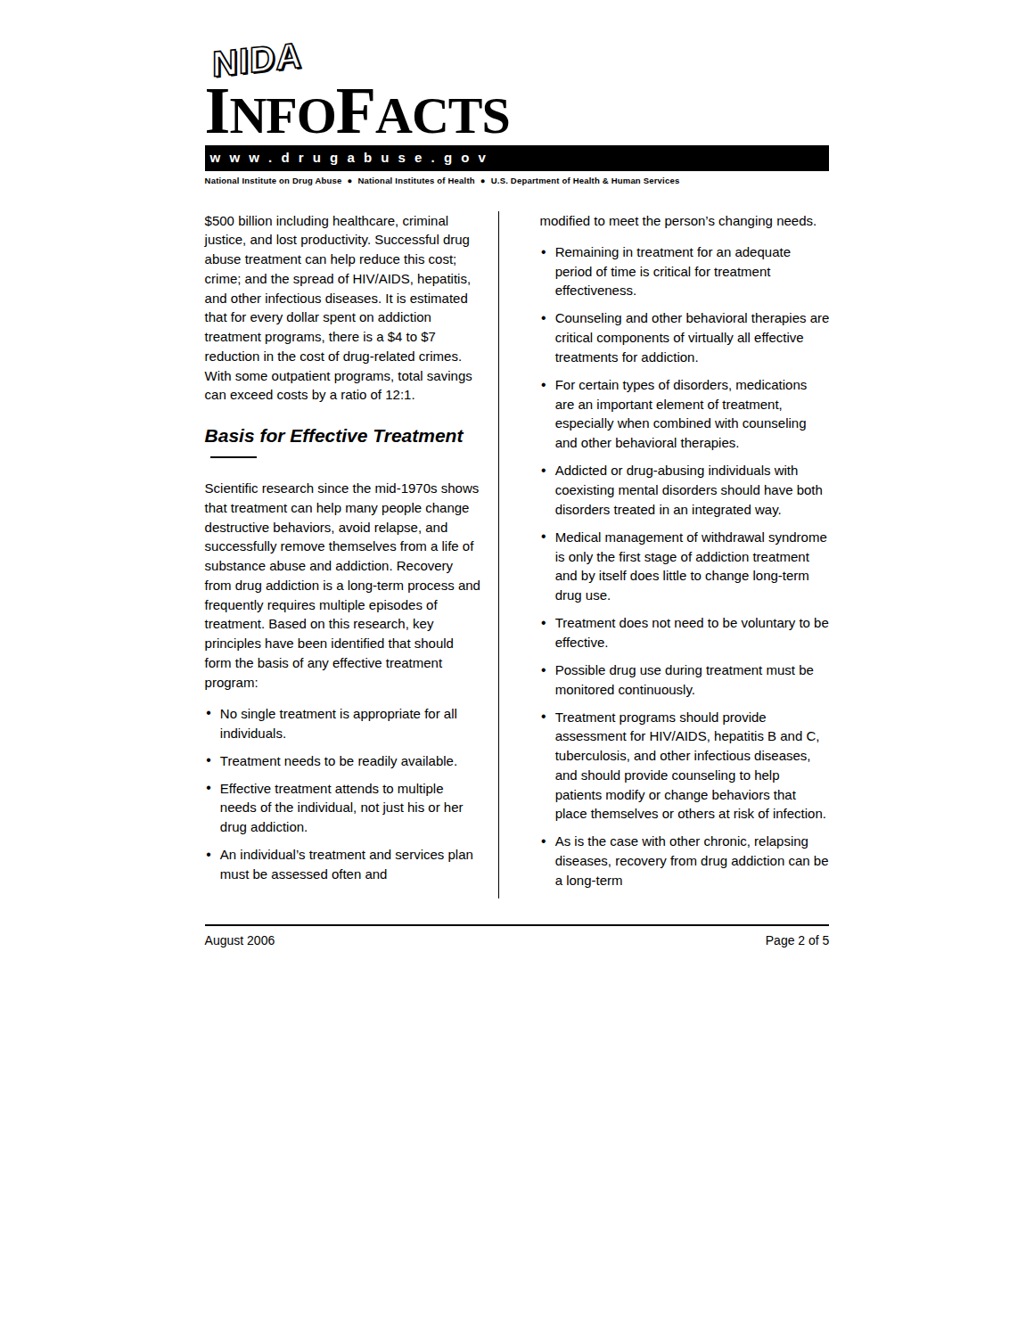NIDA
INFOFACTS
w w w . d r u g a b u s e . g o v
National Institute on Drug Abuse●National Institutes of Health●U.S. Department of Health & Human Services
$500 billion including healthcare, criminal justice, and lost productivity. Successful drug abuse treatment can help reduce this cost; crime; and the spread of HIV/AIDS, hepatitis, and other infectious diseases. It is estimated that for every dollar spent on addiction treatment programs, there is a $4 to $7 reduction in the cost of drug-related crimes. With some outpatient programs, total savings can exceed costs by a ratio of 12:1.
Basis for Effective Treatment
Scientific research since the mid-1970s shows that treatment can help many people change destructive behaviors, avoid relapse, and successfully remove themselves from a life of substance abuse and addiction. Recovery from drug addiction is a long-term process and frequently requires multiple episodes of treatment. Based on this research, key principles have been identified that should form the basis of any effective treatment program:
No single treatment is appropriate for all individuals.
Treatment needs to be readily available.
Effective treatment attends to multiple needs of the individual, not just his or her drug addiction.
An individual’s treatment and services plan must be assessed often and
modified to meet the person’s changing needs.
Remaining in treatment for an adequate period of time is critical for treatment effectiveness.
Counseling and other behavioral therapies are critical components of virtually all effective treatments for addiction.
For certain types of disorders, medications are an important element of treatment, especially when combined with counseling and other behavioral therapies.
Addicted or drug-abusing individuals with coexisting mental disorders should have both disorders treated in an integrated way.
Medical management of withdrawal syndrome is only the first stage of addiction treatment and by itself does little to change long-term drug use.
Treatment does not need to be voluntary to be effective.
Possible drug use during treatment must be monitored continuously.
Treatment programs should provide assessment for HIV/AIDS, hepatitis B and C, tuberculosis, and other infectious diseases, and should provide counseling to help patients modify or change behaviors that place themselves or others at risk of infection.
As is the case with other chronic, relapsing diseases, recovery from drug addiction can be a long-term
August 2006
Page 2 of 5